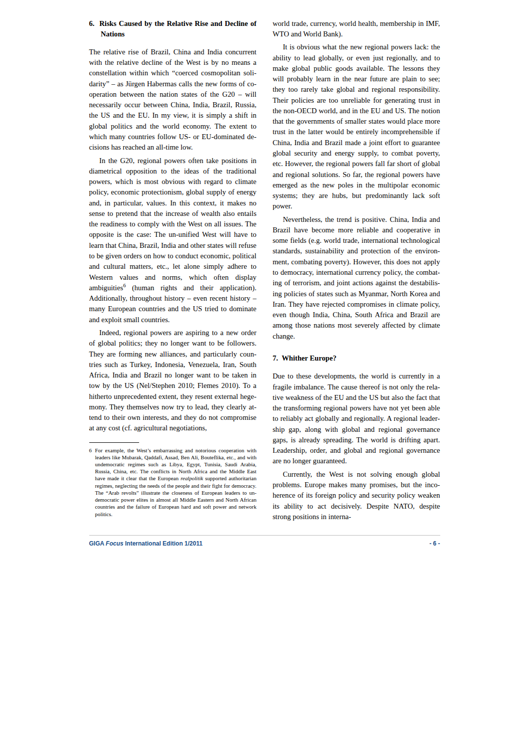6. Risks Caused by the Relative Rise and Decline of Nations
The relative rise of Brazil, China and India concurrent with the relative decline of the West is by no means a constellation within which “coerced cosmopolitan solidarity” – as Jürgen Habermas calls the new forms of cooperation between the nation states of the G20 – will necessarily occur between China, India, Brazil, Russia, the US and the EU. In my view, it is simply a shift in global politics and the world economy. The extent to which many countries follow US- or EU-dominated decisions has reached an all-time low.
In the G20, regional powers often take positions in diametrical opposition to the ideas of the traditional powers, which is most obvious with regard to climate policy, economic protectionism, global supply of energy and, in particular, values. In this context, it makes no sense to pretend that the increase of wealth also entails the readiness to comply with the West on all issues. The opposite is the case: The un-unified West will have to learn that China, Brazil, India and other states will refuse to be given orders on how to conduct economic, political and cultural matters, etc., let alone simply adhere to Western values and norms, which often display ambiguities6 (human rights and their application). Additionally, throughout history – even recent history – many European countries and the US tried to dominate and exploit small countries.
Indeed, regional powers are aspiring to a new order of global politics; they no longer want to be followers. They are forming new alliances, and particularly countries such as Turkey, Indonesia, Venezuela, Iran, South Africa, India and Brazil no longer want to be taken in tow by the US (Nel/Stephen 2010; Flemes 2010). To a hitherto unprecedented extent, they resent external hegemony. They themselves now try to lead, they clearly attend to their own interests, and they do not compromise at any cost (cf. agricultural negotiations,
6 For example, the West’s embarrassing and notorious cooperation with leaders like Mubarak, Qaddafi, Assad, Ben Ali, Bouteflika, etc., and with undemocratic regimes such as Libya, Egypt, Tunisia, Saudi Arabia, Russia, China, etc. The conflicts in North Africa and the Middle East have made it clear that the European realpolitik supported authoritarian regimes, neglecting the needs of the people and their fight for democracy. The “Arab revolts” illustrate the closeness of European leaders to undemocratic power elites in almost all Middle Eastern and North African countries and the failure of European hard and soft power and network politics.
world trade, currency, world health, membership in IMF, WTO and World Bank).
It is obvious what the new regional powers lack: the ability to lead globally, or even just regionally, and to make global public goods available. The lessons they will probably learn in the near future are plain to see; they too rarely take global and regional responsibility. Their policies are too unreliable for generating trust in the non-OECD world, and in the EU and US. The notion that the governments of smaller states would place more trust in the latter would be entirely incomprehensible if China, India and Brazil made a joint effort to guarantee global security and energy supply, to combat poverty, etc. However, the regional powers fall far short of global and regional solutions. So far, the regional powers have emerged as the new poles in the multipolar economic systems; they are hubs, but predominantly lack soft power.
Nevertheless, the trend is positive. China, India and Brazil have become more reliable and cooperative in some fields (e.g. world trade, international technological standards, sustainability and protection of the environment, combating poverty). However, this does not apply to democracy, international currency policy, the combating of terrorism, and joint actions against the destabilising policies of states such as Myanmar, North Korea and Iran. They have rejected compromises in climate policy, even though India, China, South Africa and Brazil are among those nations most severely affected by climate change.
7. Whither Europe?
Due to these developments, the world is currently in a fragile imbalance. The cause thereof is not only the relative weakness of the EU and the US but also the fact that the transforming regional powers have not yet been able to reliably act globally and regionally. A regional leadership gap, along with global and regional governance gaps, is already spreading. The world is drifting apart. Leadership, order, and global and regional governance are no longer guaranteed.
Currently, the West is not solving enough global problems. Europe makes many promises, but the incoherence of its foreign policy and security policy weaken its ability to act decisively. Despite NATO, despite strong positions in interna-
GIGA Focus International Edition 1/2011
- 6 -